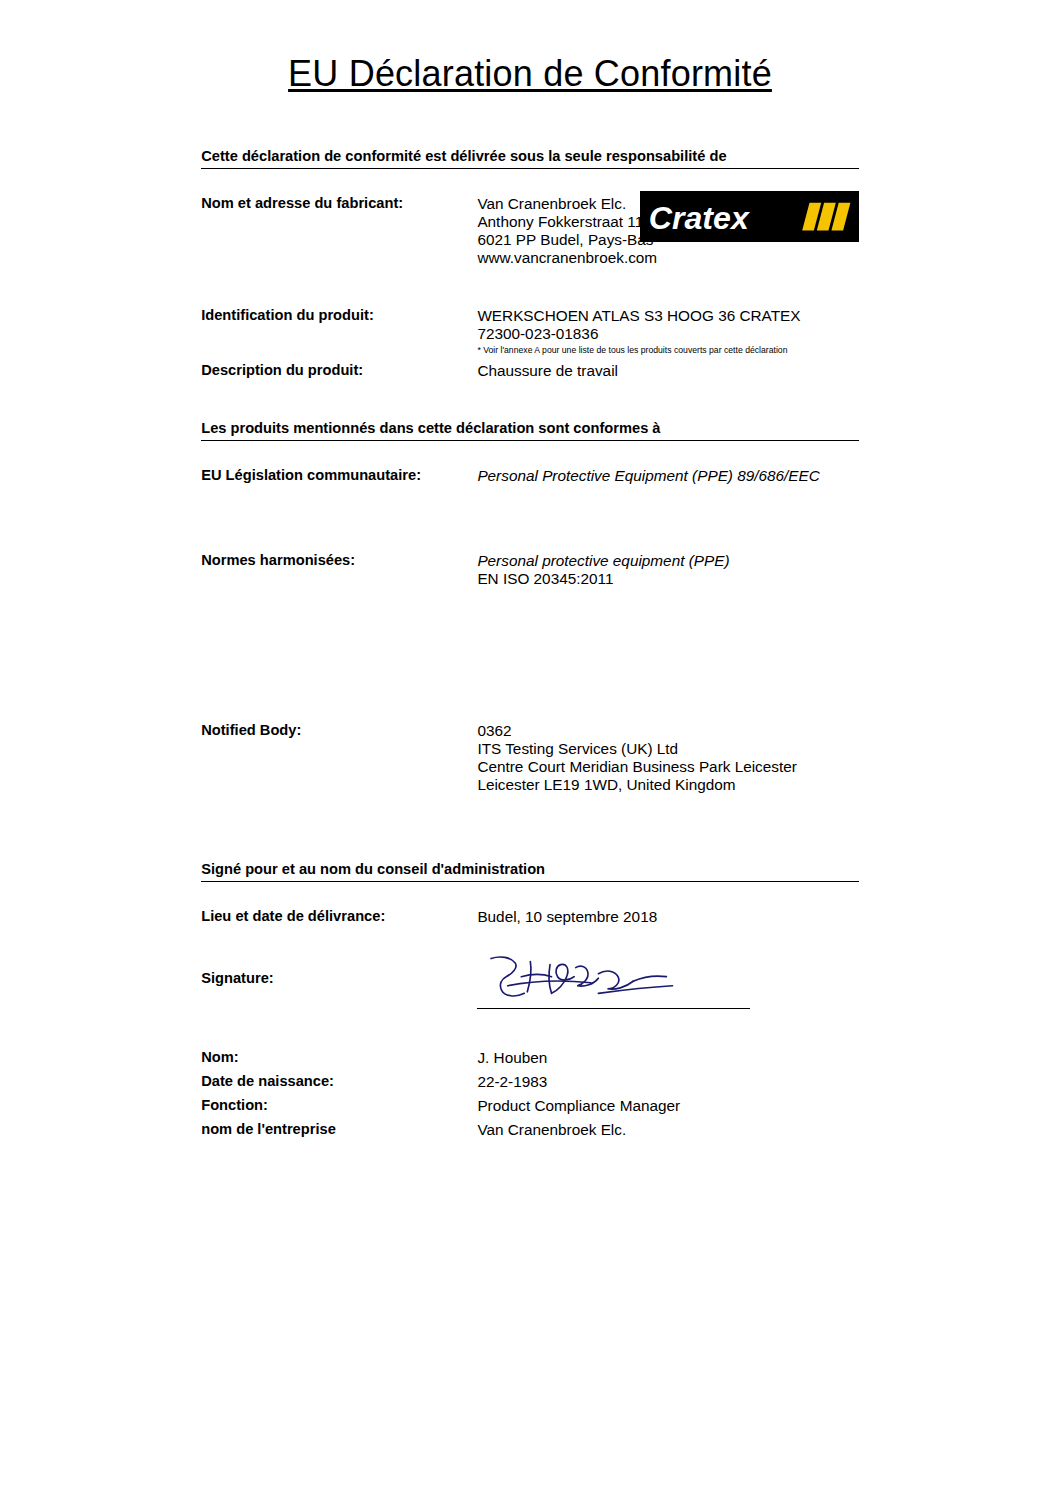EU Déclaration de Conformité
Cette déclaration de conformité est délivrée sous la seule responsabilité de
Cratex
| Nom et adresse du fabricant: | Van Cranenbroek Elc. Anthony Fokkerstraat 11 6021 PP Budel, Pays-Bas www.vancranenbroek.com |
| Identification du produit: | WERKSCHOEN ATLAS S3 HOOG 36 CRATEX 72300-023-01836 * Voir l'annexe A pour une liste de tous les produits couverts par cette déclaration |
| Description du produit: | Chaussure de travail |
Les produits mentionnés dans cette déclaration sont conformes à
| EU Législation communautaire: | Personal Protective Equipment (PPE) 89/686/EEC |
| Normes harmonisées: | Personal protective equipment (PPE) EN ISO 20345:2011 |
| Notified Body: | 0362 ITS Testing Services (UK) Ltd Centre Court Meridian Business Park Leicester Leicester LE19 1WD, United Kingdom |
Signé pour et au nom du conseil d'administration
| Lieu et date de délivrance: | Budel, 10 septembre 2018 |
| Signature: | |
| Nom: | J. Houben |
| Date de naissance: | 22-2-1983 |
| Fonction: | Product Compliance Manager |
| nom de l'entreprise | Van Cranenbroek Elc. |